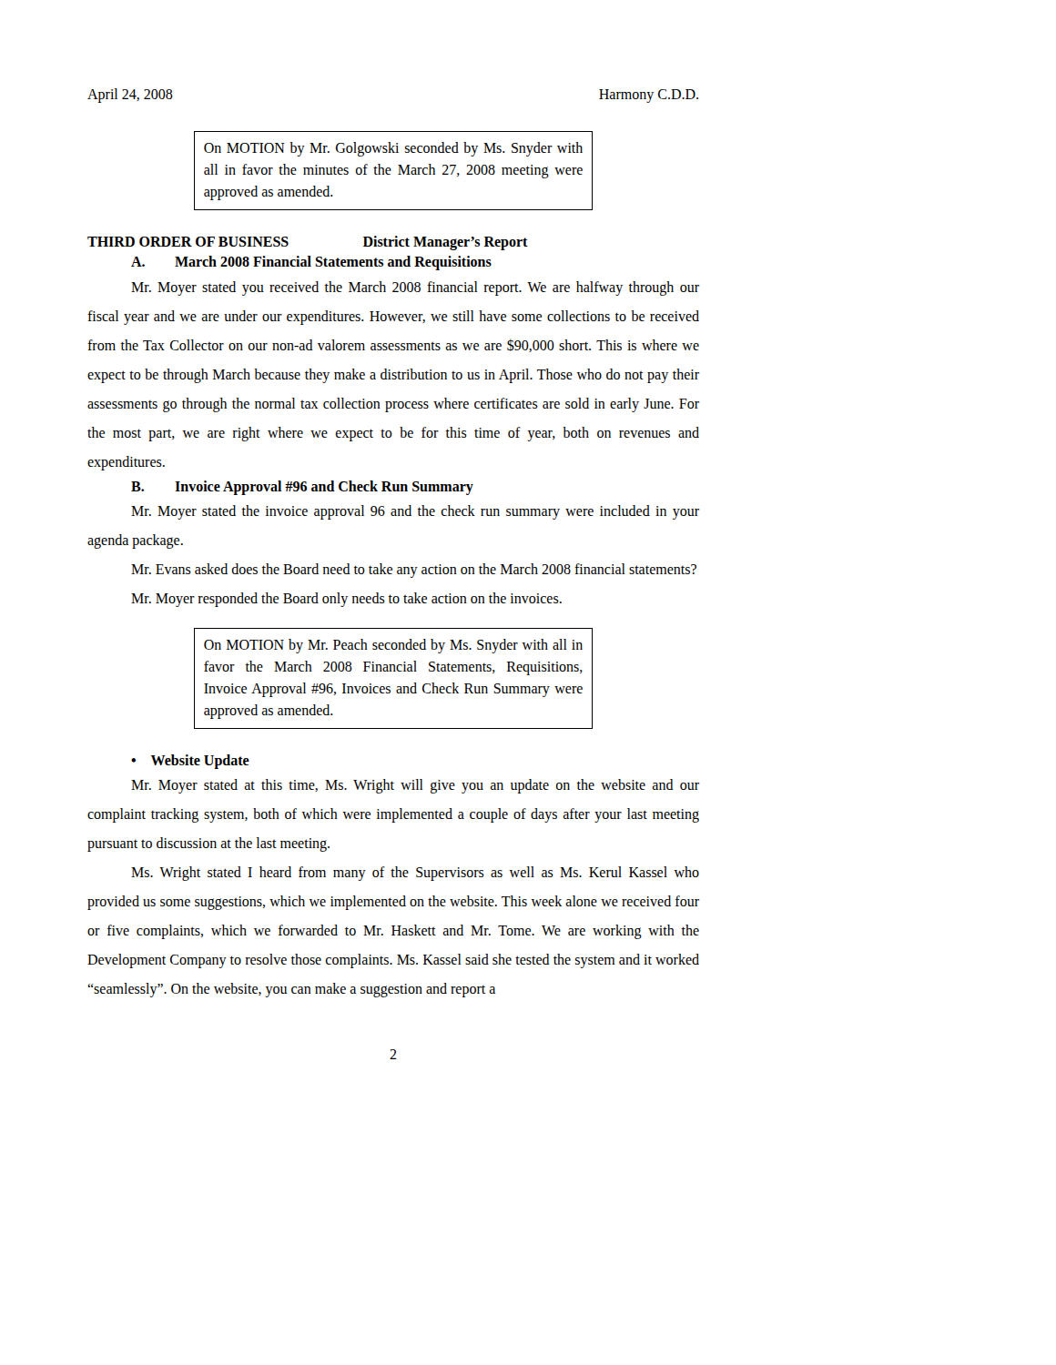April 24, 2008 Harmony C.D.D.
On MOTION by Mr. Golgowski seconded by Ms. Snyder with all in favor the minutes of the March 27, 2008 meeting were approved as amended.
THIRD ORDER OF BUSINESS District Manager’s Report
A. March 2008 Financial Statements and Requisitions
Mr. Moyer stated you received the March 2008 financial report. We are halfway through our fiscal year and we are under our expenditures. However, we still have some collections to be received from the Tax Collector on our non-ad valorem assessments as we are $90,000 short. This is where we expect to be through March because they make a distribution to us in April. Those who do not pay their assessments go through the normal tax collection process where certificates are sold in early June. For the most part, we are right where we expect to be for this time of year, both on revenues and expenditures.
B. Invoice Approval #96 and Check Run Summary
Mr. Moyer stated the invoice approval 96 and the check run summary were included in your agenda package.
Mr. Evans asked does the Board need to take any action on the March 2008 financial statements?
Mr. Moyer responded the Board only needs to take action on the invoices.
On MOTION by Mr. Peach seconded by Ms. Snyder with all in favor the March 2008 Financial Statements, Requisitions, Invoice Approval #96, Invoices and Check Run Summary were approved as amended.
• Website Update
Mr. Moyer stated at this time, Ms. Wright will give you an update on the website and our complaint tracking system, both of which were implemented a couple of days after your last meeting pursuant to discussion at the last meeting.
Ms. Wright stated I heard from many of the Supervisors as well as Ms. Kerul Kassel who provided us some suggestions, which we implemented on the website. This week alone we received four or five complaints, which we forwarded to Mr. Haskett and Mr. Tome. We are working with the Development Company to resolve those complaints. Ms. Kassel said she tested the system and it worked “seamlessly”. On the website, you can make a suggestion and report a
2